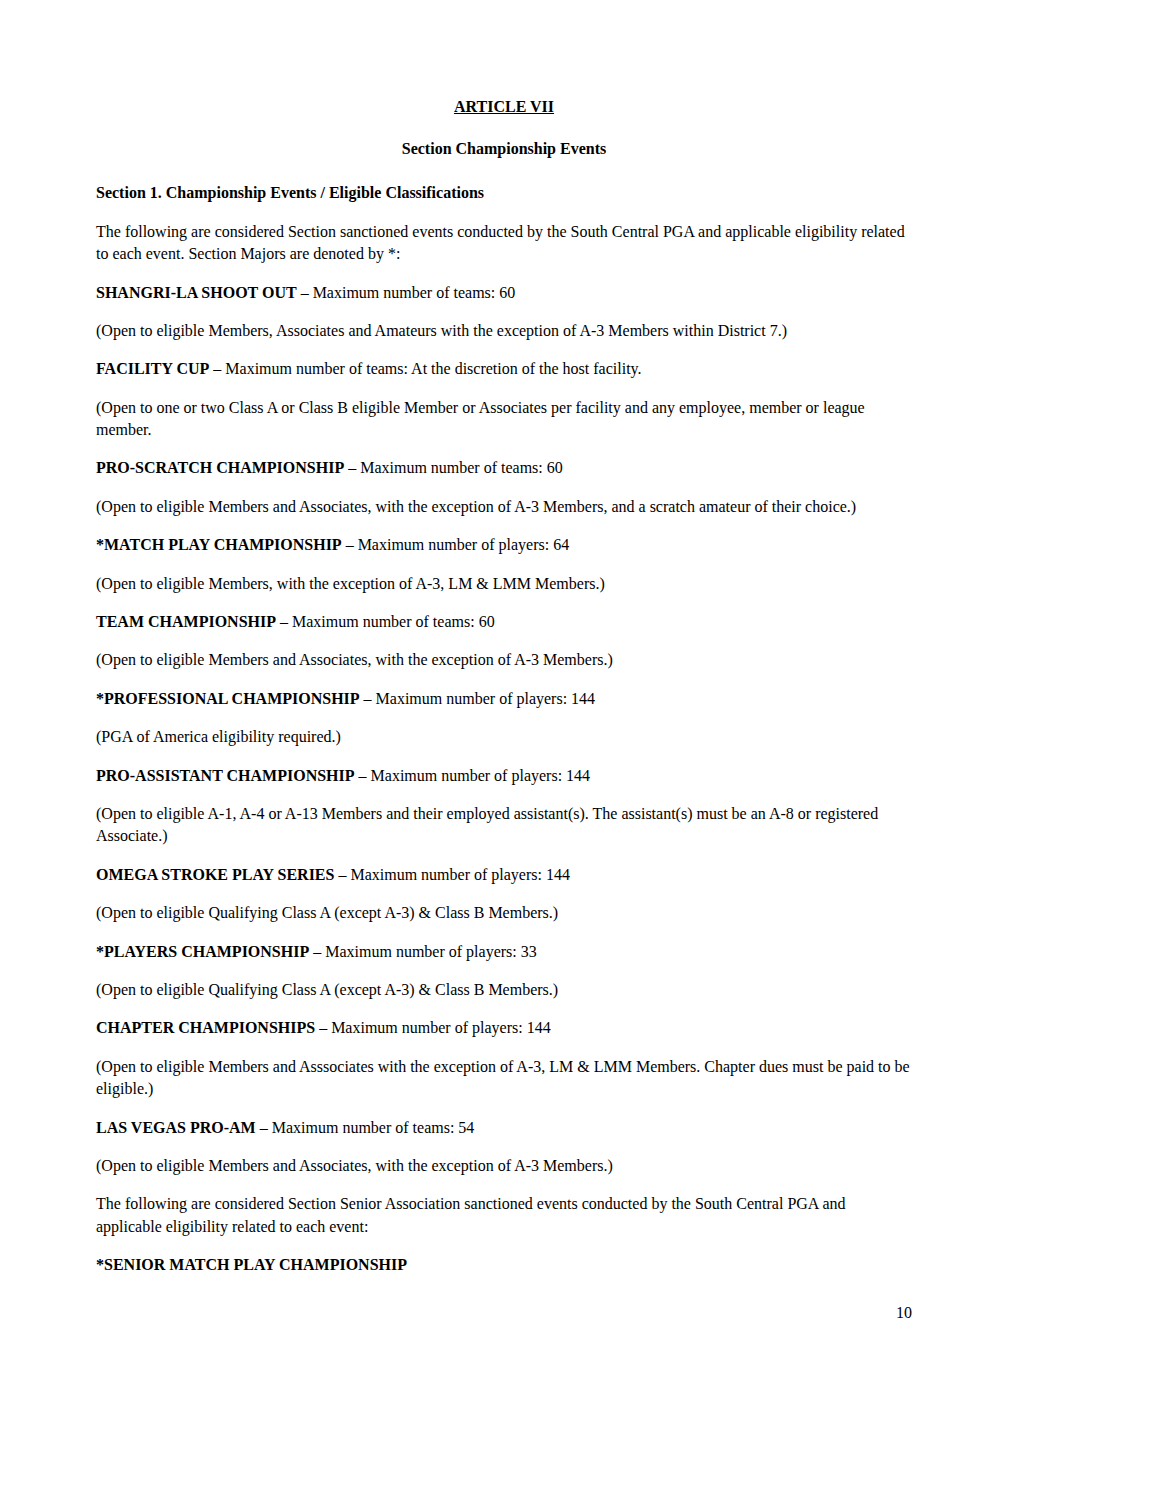ARTICLE VII
Section Championship Events
Section 1. Championship Events / Eligible Classifications
The following are considered Section sanctioned events conducted by the South Central PGA and applicable eligibility related to each event. Section Majors are denoted by *:
SHANGRI-LA SHOOT OUT – Maximum number of teams: 60
(Open to eligible Members, Associates and Amateurs with the exception of A-3 Members within District 7.)
FACILITY CUP – Maximum number of teams: At the discretion of the host facility.
(Open to one or two Class A or Class B eligible Member or Associates per facility and any employee, member or league member.
PRO-SCRATCH CHAMPIONSHIP – Maximum number of teams: 60
(Open to eligible Members and Associates, with the exception of A-3 Members, and a scratch amateur of their choice.)
*MATCH PLAY CHAMPIONSHIP – Maximum number of players: 64
(Open to eligible Members, with the exception of A-3, LM & LMM Members.)
TEAM CHAMPIONSHIP – Maximum number of teams: 60
(Open to eligible Members and Associates, with the exception of A-3 Members.)
*PROFESSIONAL CHAMPIONSHIP – Maximum number of players: 144
(PGA of America eligibility required.)
PRO-ASSISTANT CHAMPIONSHIP – Maximum number of players: 144
(Open to eligible A-1, A-4 or A-13 Members and their employed assistant(s). The assistant(s) must be an A-8 or registered Associate.)
OMEGA STROKE PLAY SERIES – Maximum number of players: 144
(Open to eligible Qualifying Class A (except A-3) & Class B Members.)
*PLAYERS CHAMPIONSHIP – Maximum number of players: 33
(Open to eligible Qualifying Class A (except A-3) & Class B Members.)
CHAPTER CHAMPIONSHIPS – Maximum number of players: 144
(Open to eligible Members and Asssociates with the exception of A-3, LM & LMM Members. Chapter dues must be paid to be eligible.)
LAS VEGAS PRO-AM – Maximum number of teams: 54
(Open to eligible Members and Associates, with the exception of A-3 Members.)
The following are considered Section Senior Association sanctioned events conducted by the South Central PGA and applicable eligibility related to each event:
*SENIOR MATCH PLAY CHAMPIONSHIP
10